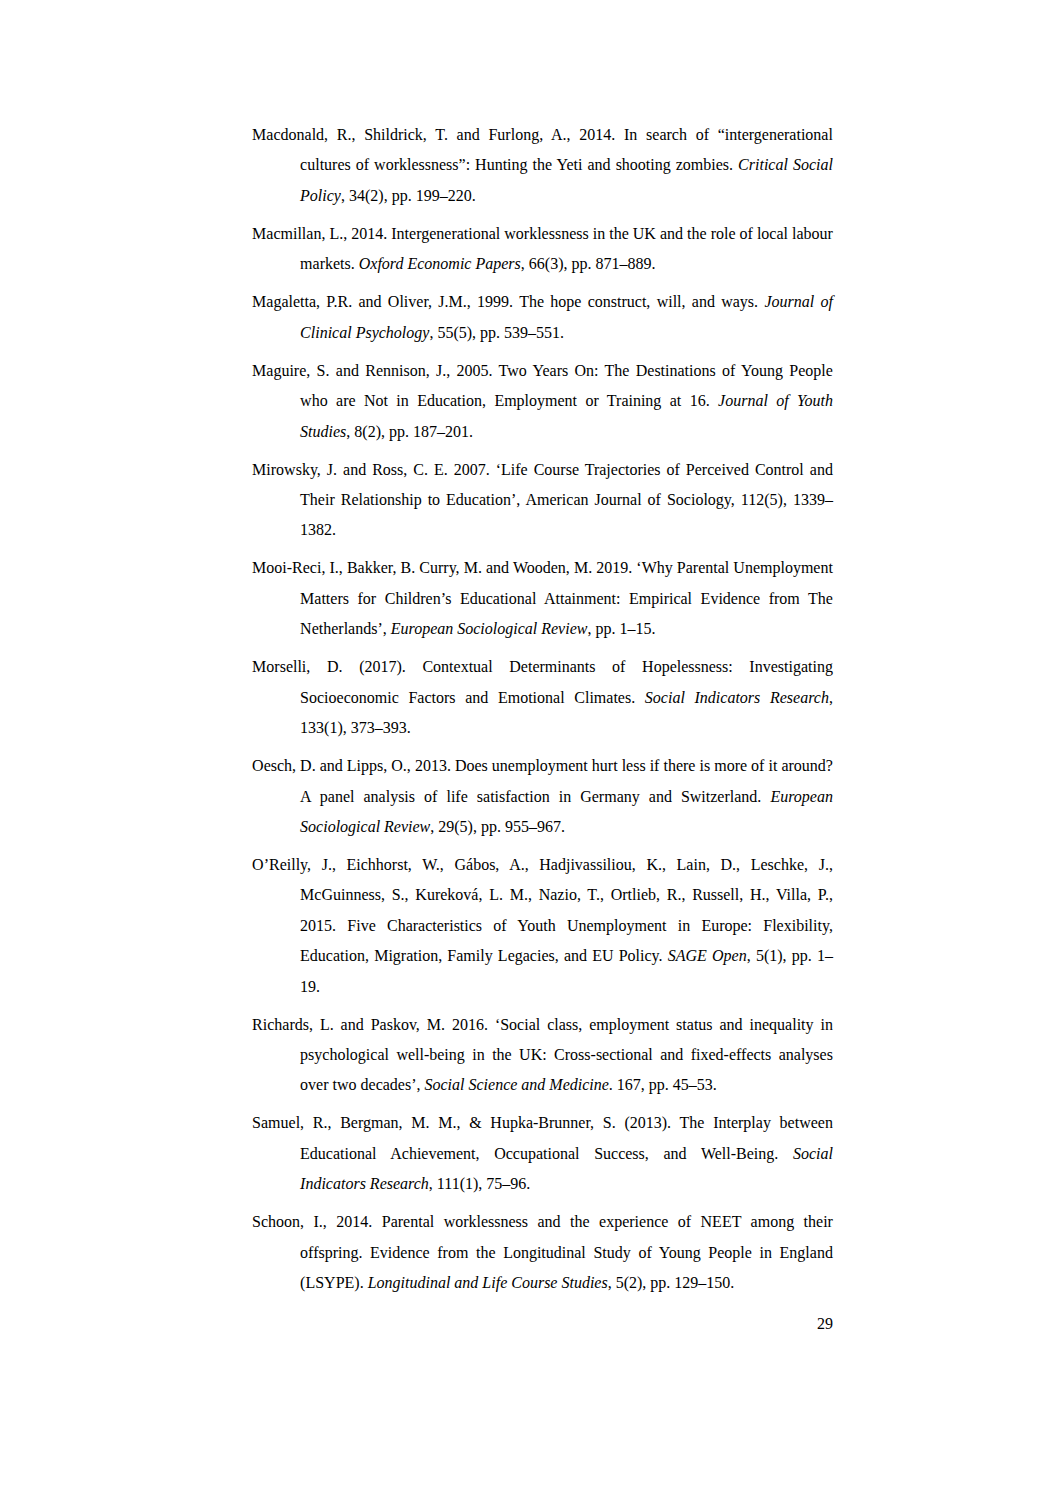Macdonald, R., Shildrick, T. and Furlong, A., 2014. In search of “intergenerational cultures of worklessness”: Hunting the Yeti and shooting zombies. Critical Social Policy, 34(2), pp. 199–220.
Macmillan, L., 2014. Intergenerational worklessness in the UK and the role of local labour markets. Oxford Economic Papers, 66(3), pp. 871–889.
Magaletta, P.R. and Oliver, J.M., 1999. The hope construct, will, and ways. Journal of Clinical Psychology, 55(5), pp. 539–551.
Maguire, S. and Rennison, J., 2005. Two Years On: The Destinations of Young People who are Not in Education, Employment or Training at 16. Journal of Youth Studies, 8(2), pp. 187–201.
Mirowsky, J. and Ross, C. E. 2007. ‘Life Course Trajectories of Perceived Control and Their Relationship to Education’, American Journal of Sociology, 112(5), 1339–1382.
Mooi-Reci, I., Bakker, B. Curry, M. and Wooden, M. 2019. ‘Why Parental Unemployment Matters for Children’s Educational Attainment: Empirical Evidence from The Netherlands’, European Sociological Review, pp. 1–15.
Morselli, D. (2017). Contextual Determinants of Hopelessness: Investigating Socioeconomic Factors and Emotional Climates. Social Indicators Research, 133(1), 373–393.
Oesch, D. and Lipps, O., 2013. Does unemployment hurt less if there is more of it around? A panel analysis of life satisfaction in Germany and Switzerland. European Sociological Review, 29(5), pp. 955–967.
O’Reilly, J., Eichhorst, W., Gábos, A., Hadjivassiliou, K., Lain, D., Leschke, J., McGuinness, S., Kureková, L. M., Nazio, T., Ortlieb, R., Russell, H., Villa, P., 2015. Five Characteristics of Youth Unemployment in Europe: Flexibility, Education, Migration, Family Legacies, and EU Policy. SAGE Open, 5(1), pp. 1–19.
Richards, L. and Paskov, M. 2016. ‘Social class, employment status and inequality in psychological well-being in the UK: Cross-sectional and fixed-effects analyses over two decades’, Social Science and Medicine. 167, pp. 45–53.
Samuel, R., Bergman, M. M., & Hupka-Brunner, S. (2013). The Interplay between Educational Achievement, Occupational Success, and Well-Being. Social Indicators Research, 111(1), 75–96.
Schoon, I., 2014. Parental worklessness and the experience of NEET among their offspring. Evidence from the Longitudinal Study of Young People in England (LSYPE). Longitudinal and Life Course Studies, 5(2), pp. 129–150.
29